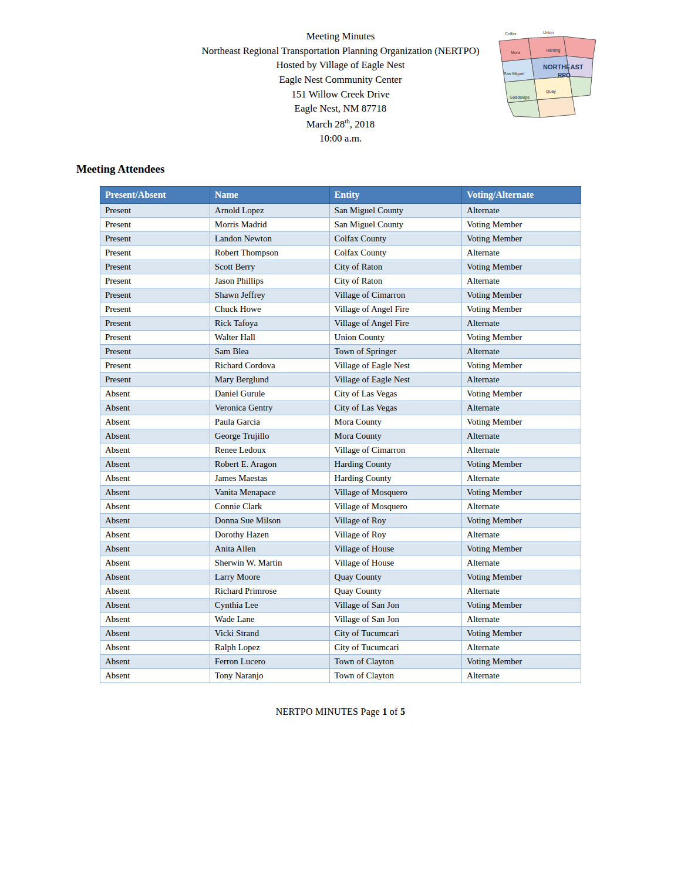Colfax Union Mora Harding San Miguel Quay Guadalupe NORTHEAST RPO
Meeting Minutes Northeast Regional Transportation Planning Organization (NERTPO) Hosted by Village of Eagle Nest Eagle Nest Community Center 151 Willow Creek Drive Eagle Nest, NM 87718 March 28th, 2018 10:00 a.m.
Meeting Attendees
| Present/Absent | Name | Entity | Voting/Alternate |
| --- | --- | --- | --- |
| Present | Arnold Lopez | San Miguel County | Alternate |
| Present | Morris Madrid | San Miguel County | Voting Member |
| Present | Landon Newton | Colfax County | Voting Member |
| Present | Robert Thompson | Colfax County | Alternate |
| Present | Scott Berry | City of Raton | Voting Member |
| Present | Jason Phillips | City of Raton | Alternate |
| Present | Shawn Jeffrey | Village of Cimarron | Voting Member |
| Present | Chuck Howe | Village of Angel Fire | Voting Member |
| Present | Rick Tafoya | Village of Angel Fire | Alternate |
| Present | Walter Hall | Union County | Voting Member |
| Present | Sam Blea | Town of Springer | Alternate |
| Present | Richard Cordova | Village of Eagle Nest | Voting Member |
| Present | Mary Berglund | Village of Eagle Nest | Alternate |
| Absent | Daniel Gurule | City of Las Vegas | Voting Member |
| Absent | Veronica Gentry | City of Las Vegas | Alternate |
| Absent | Paula Garcia | Mora County | Voting Member |
| Absent | George Trujillo | Mora County | Alternate |
| Absent | Renee Ledoux | Village of Cimarron | Alternate |
| Absent | Robert E. Aragon | Harding County | Voting Member |
| Absent | James Maestas | Harding County | Alternate |
| Absent | Vanita Menapace | Village of Mosquero | Voting Member |
| Absent | Connie Clark | Village of Mosquero | Alternate |
| Absent | Donna Sue Milson | Village of Roy | Voting Member |
| Absent | Dorothy Hazen | Village of Roy | Alternate |
| Absent | Anita Allen | Village of House | Voting Member |
| Absent | Sherwin W. Martin | Village of House | Alternate |
| Absent | Larry Moore | Quay County | Voting Member |
| Absent | Richard Primrose | Quay County | Alternate |
| Absent | Cynthia Lee | Village of San Jon | Voting Member |
| Absent | Wade Lane | Village of San Jon | Alternate |
| Absent | Vicki Strand | City of Tucumcari | Voting Member |
| Absent | Ralph Lopez | City of Tucumcari | Alternate |
| Absent | Ferron Lucero | Town of Clayton | Voting Member |
| Absent | Tony Naranjo | Town of Clayton | Alternate |
NERTPO MINUTES Page 1 of 5